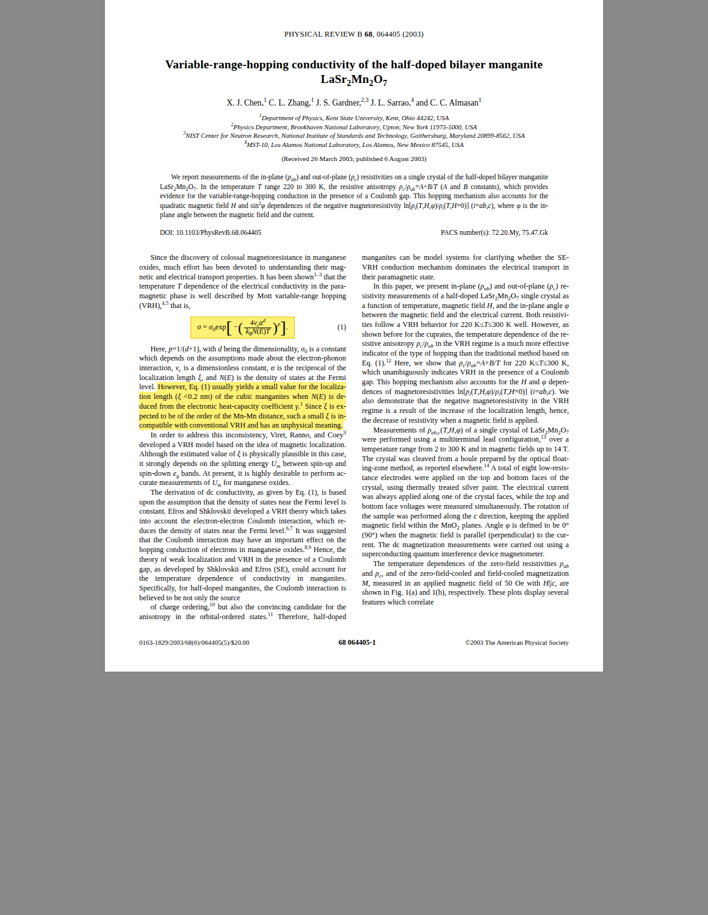PHYSICAL REVIEW B 68, 064405 (2003)
Variable-range-hopping conductivity of the half-doped bilayer manganite LaSr2Mn2O7
X. J. Chen,1 C. L. Zhang,1 J. S. Gardner,2,3 J. L. Sarrao,4 and C. C. Almasan1
1Department of Physics, Kent State University, Kent, Ohio 44242, USA
2Physics Department, Brookhaven National Laboratory, Upton, New York 11973-5000, USA
3NIST Center for Neutron Research, National Institute of Standards and Technology, Gaithersburg, Maryland 20899-8562, USA
4MST-10, Los Alamos National Laboratory, Los Alamos, New Mexico 87545, USA
(Received 26 March 2003; published 6 August 2003)
We report measurements of the in-plane (ρab) and out-of-plane (ρc) resistivities on a single crystal of the half-doped bilayer manganite LaSr2Mn2O7. In the temperature T range 220 to 300 K, the resistive anisotropy ρc/ρab=A+B/T (A and B constants), which provides evidence for the variable-range-hopping conduction in the presence of a Coulomb gap. This hopping mechanism also accounts for the quadratic magnetic field H and sin2φ dependences of the negative magnetoresistivity ln[ρi(T,H,φ)/ρi(T,H=0)] (i=ab,c), where φ is the in-plane angle between the magnetic field and the current.
DOI: 10.1103/PhysRevB.68.064405 PACS number(s): 72.20.My, 75.47.Gk
Since the discovery of colossal magnetoresistance in manganese oxides, much effort has been devoted to understanding their magnetic and electrical transport properties. It has been shown1–3 that the temperature T dependence of the electrical conductivity in the paramagnetic phase is well described by Mott variable-range hopping (VRH),4,5 that is,
σ = σ0exp[ −(4νcαd kBN(E)T)p]. (1)
Here, p=1/(d+1), with d being the dimensionality, σ0 is a constant which depends on the assumptions made about the electron-phonon interaction, νc is a dimensionless constant, α is the reciprocal of the localization length ξ, and N(E) is the density of states at the Fermi level. However, Eq. (1) usually yields a small value for the localization length (ξ <0.2 nm) of the cubic manganites when N(E) is deduced from the electronic heat-capacity coefficient γ.1 Since ξ is expected to be of the order of the Mn-Mn distance, such a small ξ is incompatible with conventional VRH and has an unphysical meaning.
In order to address this inconsistency, Viret, Ranno, and Coey3 developed a VRH model based on the idea of magnetic localization. Although the estimated value of ξ is physically plausible in this case, it strongly depends on the splitting energy Um between spin-up and spin-down eg bands. At present, it is highly desirable to perform accurate measurements of Um for manganese oxides.
The derivation of dc conductivity, as given by Eq. (1), is based upon the assumption that the density of states near the Fermi level is constant. Efros and Shklovskii developed a VRH theory which takes into account the electron-electron Coulomb interaction, which reduces the density of states near the Fermi level.6,7 It was suggested that the Coulomb interaction may have an important effect on the hopping conduction of electrons in manganese oxides.8,9 Hence, the theory of weak localization and VRH in the presence of a Coulomb gap, as developed by Shklovskii and Efros (SE), could account for the temperature dependence of conductivity in manganites. Specifically, for half-doped manganites, the Coulomb interaction is believed to be not only the source
of charge ordering,10 but also the convincing candidate for the anisotropy in the orbital-ordered states.11 Therefore, half-doped manganites can be model systems for clarifying whether the SE-VRH conduction mechanism dominates the electrical transport in their paramagnetic state.
In this paper, we present in-plane (ρab) and out-of-plane (ρc) resistivity measurements of a half-doped LaSr2Mn2O7 single crystal as a function of temperature, magnetic field H, and the in-plane angle φ between the magnetic field and the electrical current. Both resistivities follow a VRH behavior for 220 K≤T≤300 K well. However, as shown before for the cuprates, the temperature dependence of the resistive anisotropy ρc/ρab in the VRH regime is a much more effective indicator of the type of hopping than the traditional method based on Eq. (1).12 Here, we show that ρc/ρab=A+B/T for 220 K≤T≤300 K, which unambiguously indicates VRH in the presence of a Coulomb gap. This hopping mechanism also accounts for the H and φ dependences of magnetoresistivities ln[ρi(T,H,φ)/ρi(T,H=0)] (i=ab,c). We also demonstrate that the negative magnetoresistivity in the VRH regime is a result of the increase of the localization length, hence, the decrease of resistivity when a magnetic field is applied.
Measurements of ρab,c(T,H,φ) of a single crystal of LaSr2Mn2O7 were performed using a multiterminal lead configuration,13 over a temperature range from 2 to 300 K and in magnetic fields up to 14 T. The crystal was cleaved from a boule prepared by the optical floating-zone method, as reported elsewhere.14 A total of eight low-resistance electrodes were applied on the top and bottom faces of the crystal, using thermally treated silver paint. The electrical current was always applied along one of the crystal faces, while the top and bottom face voltages were measured simultaneously. The rotation of the sample was performed along the c direction, keeping the applied magnetic field within the MnO2 planes. Angle φ is defined to be 0° (90°) when the magnetic field is parallel (perpendicular) to the current. The dc magnetization measurements were carried out using a superconducting quantum interference device magnetometer.
The temperature dependences of the zero-field resistivities ρab and ρc, and of the zero-field-cooled and field-cooled magnetization M, measured in an applied magnetic field of 50 Oe with H||c, are shown in Fig. 1(a) and 1(b), respectively. These plots display several features which correlate
0163-1829/2003/68(6)/064405(5)/$20.00 68 064405-1 ©2003 The American Physical Society